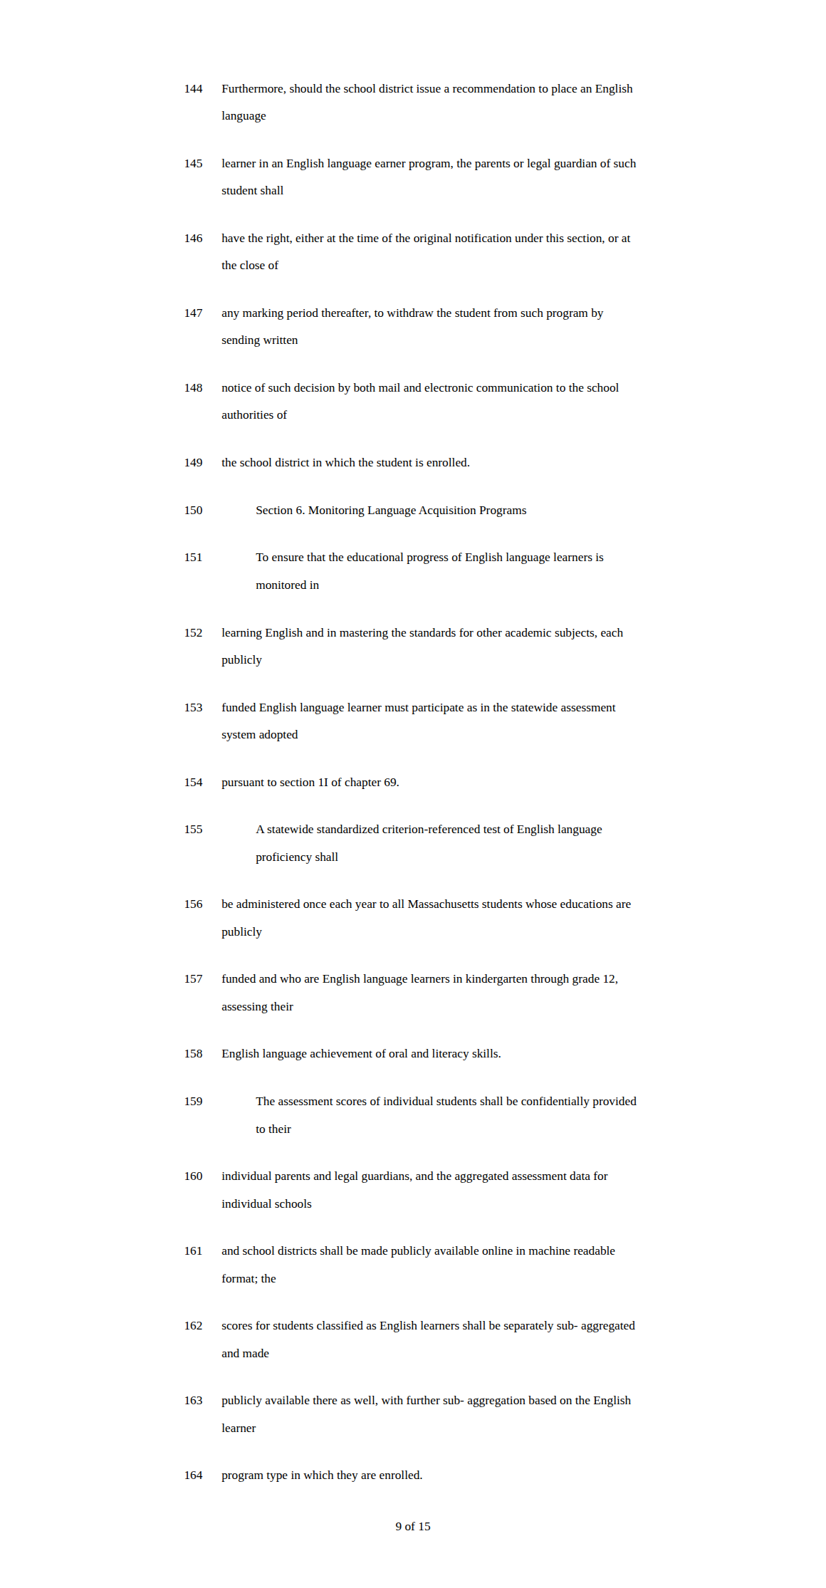144
Furthermore, should the school district issue a recommendation to place an English language
145
learner in an English language earner program, the parents or legal guardian of such student shall
146
have the right, either at the time of the original notification under this section, or at the close of
147
any marking period thereafter, to withdraw the student from such program by sending written
148
notice of such decision by both mail and electronic communication to the school authorities of
149
the school district in which the student is enrolled.
150
Section 6. Monitoring Language Acquisition Programs
151
To ensure that the educational progress of English language learners is monitored in
152
learning English and in mastering the standards for other academic subjects, each publicly
153
funded English language learner must participate as in the statewide assessment system adopted
154
pursuant to section 1I of chapter 69.
155
A statewide standardized criterion-referenced test of English language proficiency shall
156
be administered once each year to all Massachusetts students whose educations are publicly
157
funded and who are English language learners in kindergarten through grade 12, assessing their
158
English language achievement of oral and literacy skills.
159
The assessment scores of individual students shall be confidentially provided to their
160
individual parents and legal guardians, and the aggregated assessment data for individual schools
161
and school districts shall be made publicly available online in machine readable format; the
162
scores for students classified as English learners shall be separately sub- aggregated and made
163
publicly available there as well, with further sub- aggregation based on the English learner
164
program type in which they are enrolled.
9 of 15